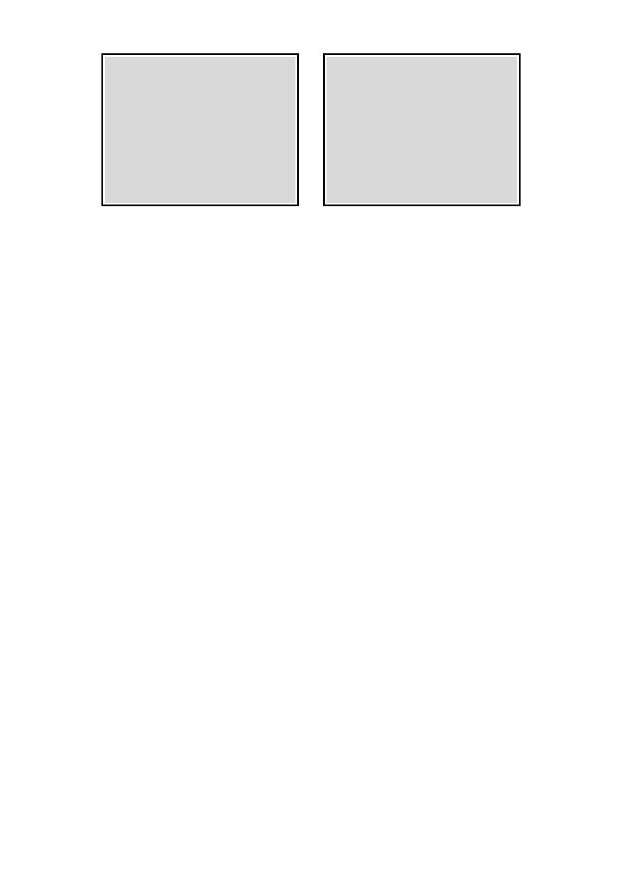Classroom photograph 1
Classroom photograph 2